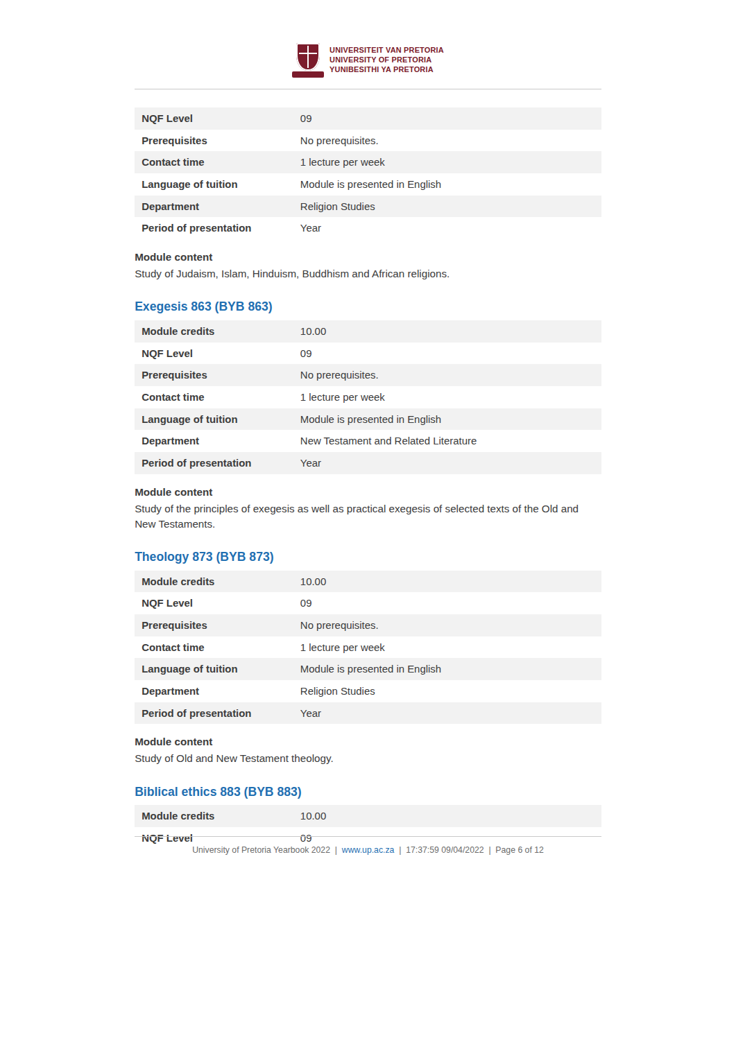Universiteit van Pretoria
University of Pretoria
Yunibesithi ya Pretoria
| NQF Level | 09 |
| Prerequisites | No prerequisites. |
| Contact time | 1 lecture per week |
| Language of tuition | Module is presented in English |
| Department | Religion Studies |
| Period of presentation | Year |
Module content
Study of Judaism, Islam, Hinduism, Buddhism and African religions.
Exegesis 863 (BYB 863)
| Module credits | 10.00 |
| NQF Level | 09 |
| Prerequisites | No prerequisites. |
| Contact time | 1 lecture per week |
| Language of tuition | Module is presented in English |
| Department | New Testament and Related Literature |
| Period of presentation | Year |
Module content
Study of the principles of exegesis as well as practical exegesis of selected texts of the Old and New Testaments.
Theology 873 (BYB 873)
| Module credits | 10.00 |
| NQF Level | 09 |
| Prerequisites | No prerequisites. |
| Contact time | 1 lecture per week |
| Language of tuition | Module is presented in English |
| Department | Religion Studies |
| Period of presentation | Year |
Module content
Study of Old and New Testament theology.
Biblical ethics 883 (BYB 883)
| Module credits | 10.00 |
| NQF Level | 09 |
University of Pretoria Yearbook 2022 | www.up.ac.za | 17:37:59 09/04/2022 | Page 6 of 12